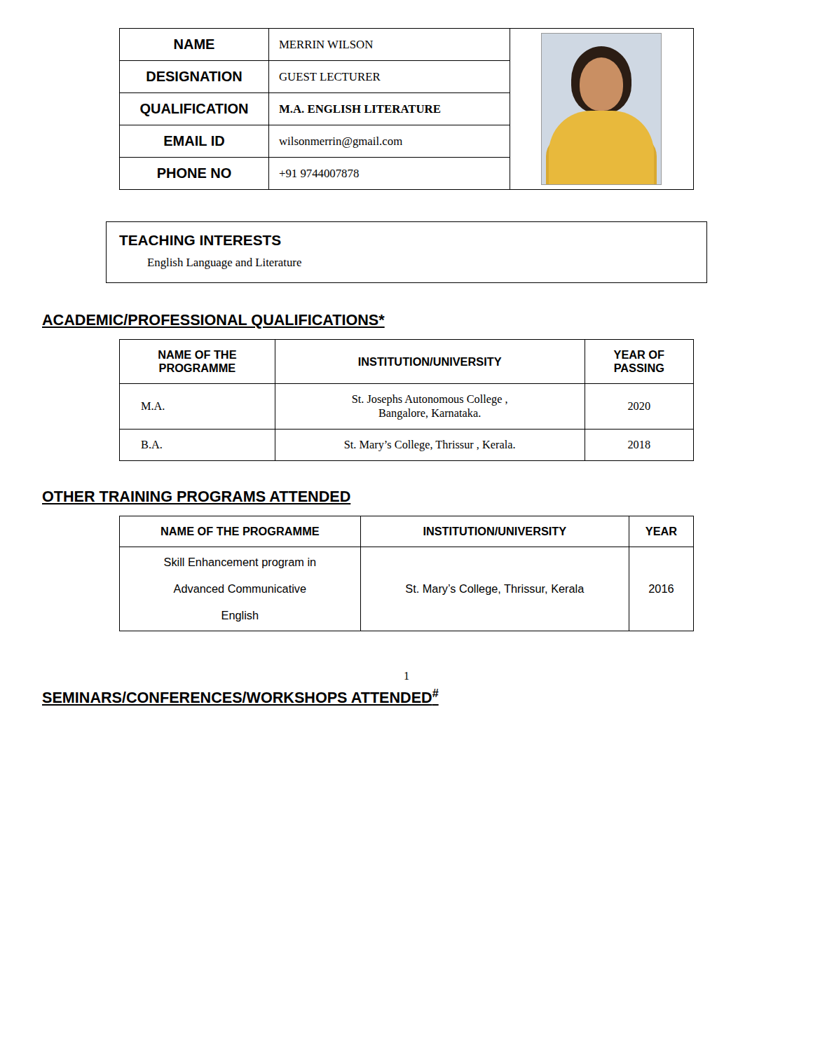| NAME | MERRIN WILSON | |
| DESIGNATION | GUEST LECTURER |
| QUALIFICATION | M.A. ENGLISH LITERATURE |
| EMAIL ID | wilsonmerrin@gmail.com |
| PHONE NO | +91 9744007878 |
TEACHING INTERESTS
English Language and Literature
ACADEMIC/PROFESSIONAL QUALIFICATIONS*
| NAME OF THE PROGRAMME | INSTITUTION/UNIVERSITY | YEAR OF PASSING |
| --- | --- | --- |
| M.A. | St. Josephs Autonomous College , Bangalore, Karnataka. | 2020 |
| B.A. | St. Mary’s College, Thrissur , Kerala. | 2018 |
OTHER TRAINING PROGRAMS ATTENDED
| NAME OF THE PROGRAMME | INSTITUTION/UNIVERSITY | YEAR |
| --- | --- | --- |
| Skill Enhancement program in Advanced Communicative English | St. Mary’s College, Thrissur, Kerala | 2016 |
1
SEMINARS/CONFERENCES/WORKSHOPS ATTENDED#